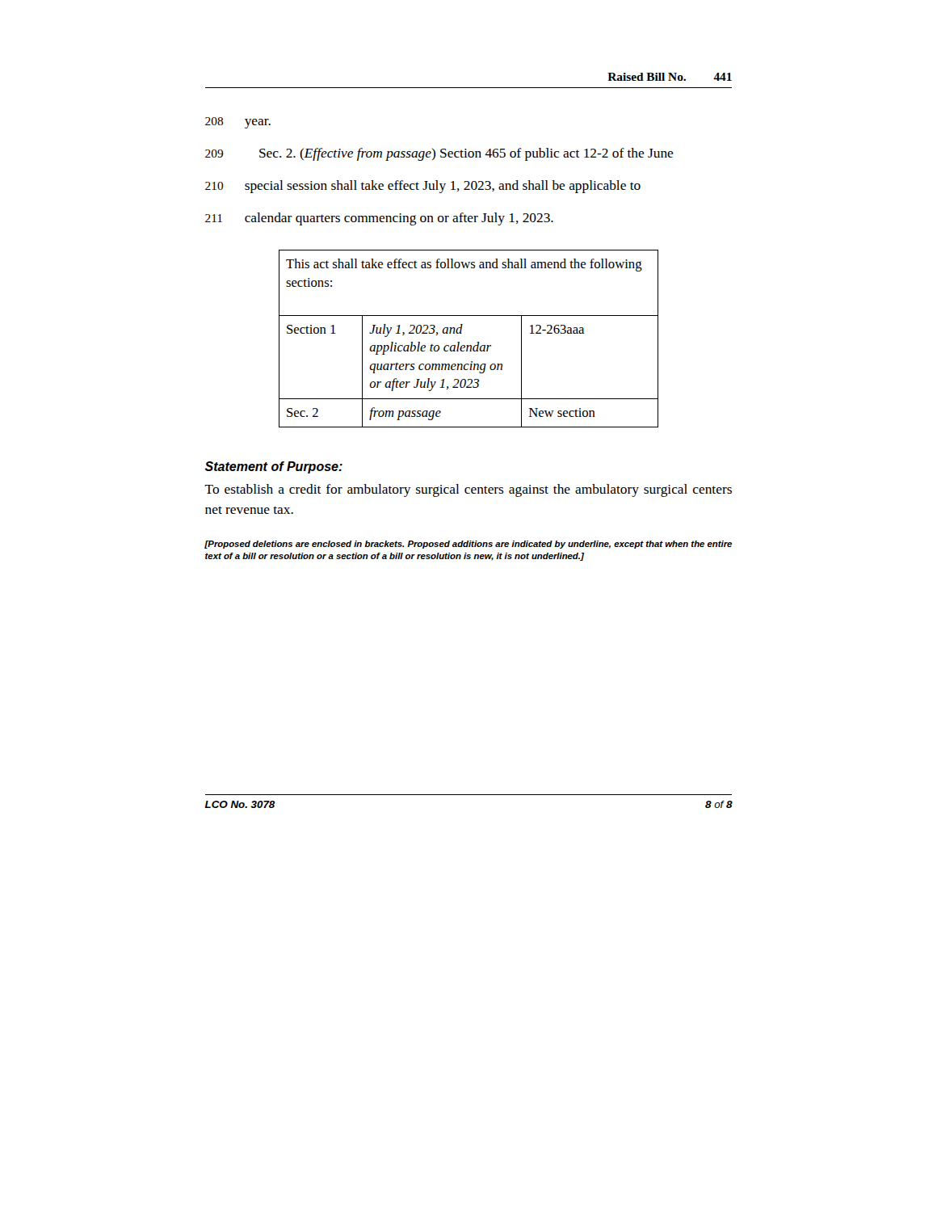Raised Bill No.441
208
year.
209
Sec. 2. (Effective from passage) Section 465 of public act 12-2 of the June
210
special session shall take effect July 1, 2023, and shall be applicable to
211
calendar quarters commencing on or after July 1, 2023.
| This act shall take effect as follows and shall amend the following sections: |
| Section 1 | July 1, 2023, and applicable to calendar quarters commencing on or after July 1, 2023 | 12-263aaa |
| Sec. 2 | from passage | New section |
Statement of Purpose:
To establish a credit for ambulatory surgical centers against the ambulatory surgical centers net revenue tax.
[Proposed deletions are enclosed in brackets. Proposed additions are indicated by underline, except that when the entire text of a bill or resolution or a section of a bill or resolution is new, it is not underlined.]
LCO No. 3078
8 of 8